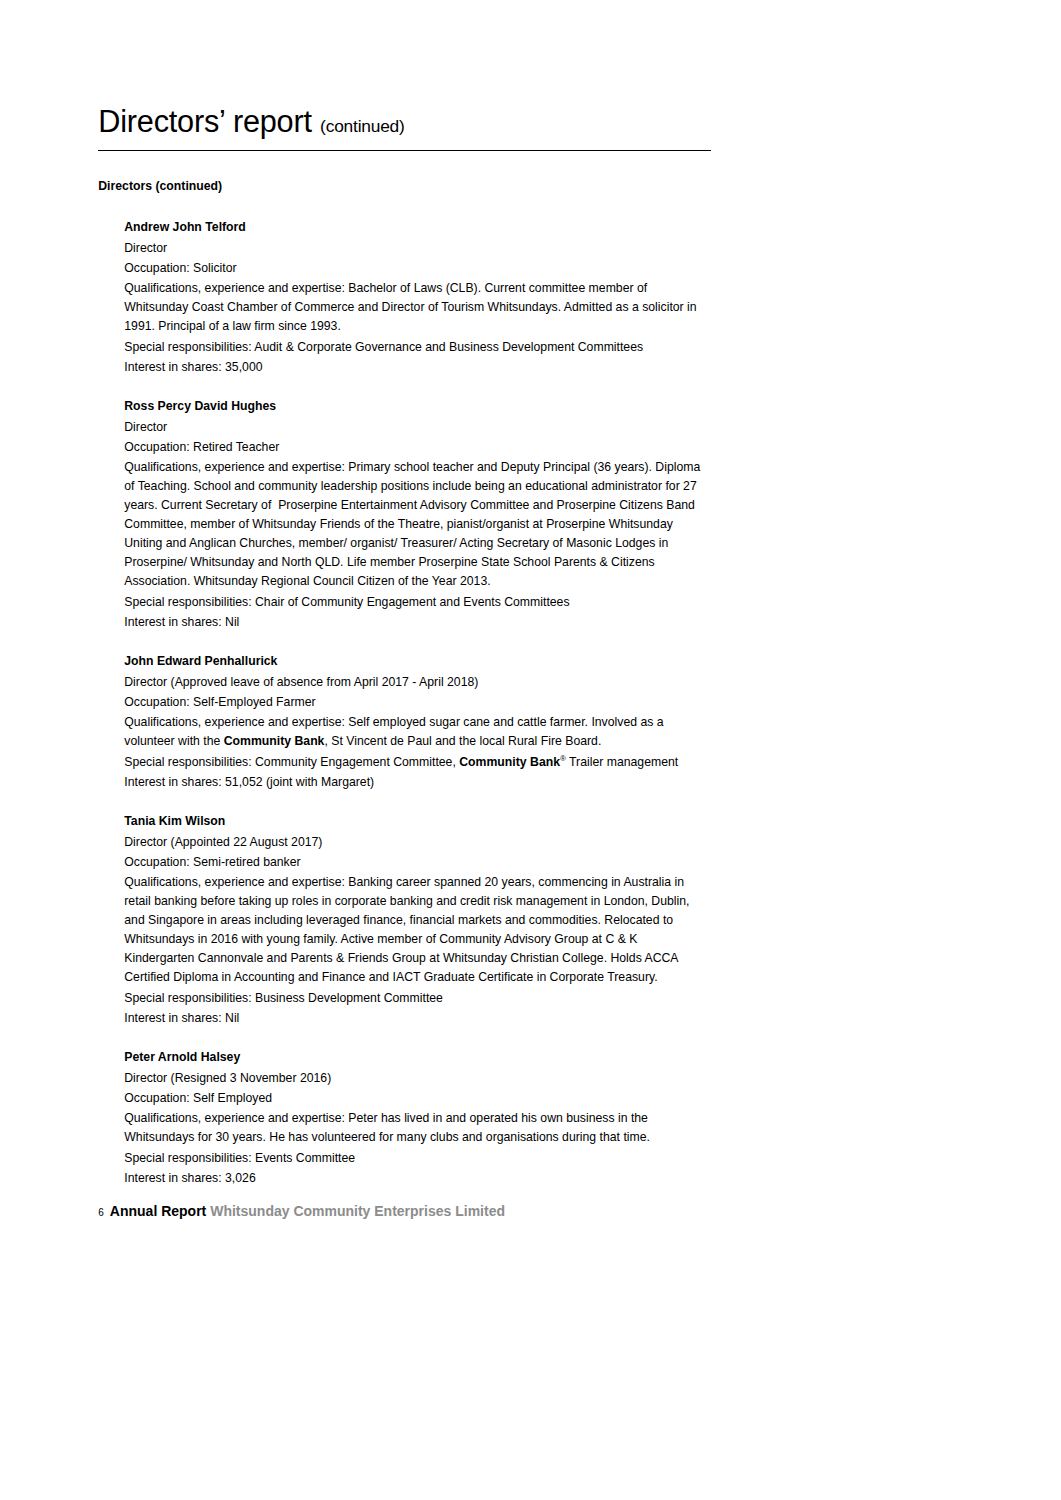Directors’ report (continued)
Directors (continued)
Andrew John Telford
Director
Occupation: Solicitor
Qualifications, experience and expertise: Bachelor of Laws (CLB). Current committee member of Whitsunday Coast Chamber of Commerce and Director of Tourism Whitsundays. Admitted as a solicitor in 1991. Principal of a law firm since 1993.
Special responsibilities: Audit & Corporate Governance and Business Development Committees
Interest in shares: 35,000
Ross Percy David Hughes
Director
Occupation: Retired Teacher
Qualifications, experience and expertise: Primary school teacher and Deputy Principal (36 years). Diploma of Teaching. School and community leadership positions include being an educational administrator for 27 years. Current Secretary of Proserpine Entertainment Advisory Committee and Proserpine Citizens Band Committee, member of Whitsunday Friends of the Theatre, pianist/organist at Proserpine Whitsunday Uniting and Anglican Churches, member/ organist/ Treasurer/ Acting Secretary of Masonic Lodges in Proserpine/ Whitsunday and North QLD. Life member Proserpine State School Parents & Citizens Association. Whitsunday Regional Council Citizen of the Year 2013.
Special responsibilities: Chair of Community Engagement and Events Committees
Interest in shares: Nil
John Edward Penhallurick
Director (Approved leave of absence from April 2017 - April 2018)
Occupation: Self-Employed Farmer
Qualifications, experience and expertise: Self employed sugar cane and cattle farmer. Involved as a volunteer with the Community Bank, St Vincent de Paul and the local Rural Fire Board.
Special responsibilities: Community Engagement Committee, Community Bank® Trailer management
Interest in shares: 51,052 (joint with Margaret)
Tania Kim Wilson
Director (Appointed 22 August 2017)
Occupation: Semi-retired banker
Qualifications, experience and expertise: Banking career spanned 20 years, commencing in Australia in retail banking before taking up roles in corporate banking and credit risk management in London, Dublin, and Singapore in areas including leveraged finance, financial markets and commodities. Relocated to Whitsundays in 2016 with young family. Active member of Community Advisory Group at C & K Kindergarten Cannonvale and Parents & Friends Group at Whitsunday Christian College. Holds ACCA Certified Diploma in Accounting and Finance and IACT Graduate Certificate in Corporate Treasury.
Special responsibilities: Business Development Committee
Interest in shares: Nil
Peter Arnold Halsey
Director (Resigned 3 November 2016)
Occupation: Self Employed
Qualifications, experience and expertise: Peter has lived in and operated his own business in the Whitsundays for 30 years. He has volunteered for many clubs and organisations during that time.
Special responsibilities: Events Committee
Interest in shares: 3,026
6 Annual Report Whitsunday Community Enterprises Limited